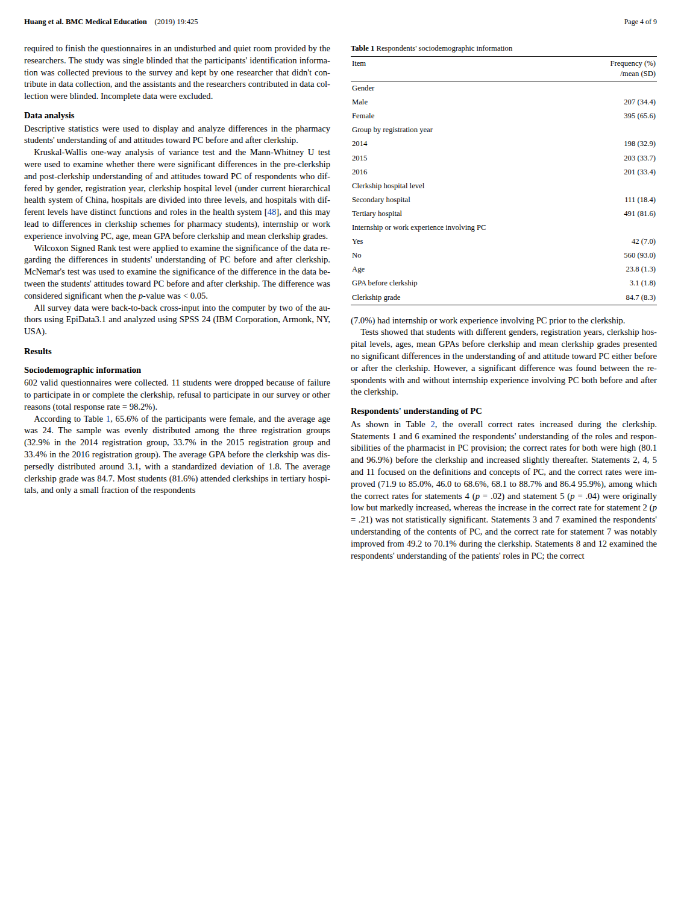Huang et al. BMC Medical Education (2019) 19:425
Page 4 of 9
required to finish the questionnaires in an undisturbed and quiet room provided by the researchers. The study was single blinded that the participants' identification information was collected previous to the survey and kept by one researcher that didn't contribute in data collection, and the assistants and the researchers contributed in data collection were blinded. Incomplete data were excluded.
Data analysis
Descriptive statistics were used to display and analyze differences in the pharmacy students' understanding of and attitudes toward PC before and after clerkship.
Kruskal-Wallis one-way analysis of variance test and the Mann-Whitney U test were used to examine whether there were significant differences in the pre-clerkship and post-clerkship understanding of and attitudes toward PC of respondents who differed by gender, registration year, clerkship hospital level (under current hierarchical health system of China, hospitals are divided into three levels, and hospitals with different levels have distinct functions and roles in the health system [48], and this may lead to differences in clerkship schemes for pharmacy students), internship or work experience involving PC, age, mean GPA before clerkship and mean clerkship grades.
Wilcoxon Signed Rank test were applied to examine the significance of the data regarding the differences in students' understanding of PC before and after clerkship. McNemar's test was used to examine the significance of the difference in the data between the students' attitudes toward PC before and after clerkship. The difference was considered significant when the p-value was < 0.05.
All survey data were back-to-back cross-input into the computer by two of the authors using EpiData3.1 and analyzed using SPSS 24 (IBM Corporation, Armonk, NY, USA).
Results
Sociodemographic information
602 valid questionnaires were collected. 11 students were dropped because of failure to participate in or complete the clerkship, refusal to participate in our survey or other reasons (total response rate = 98.2%).
According to Table 1, 65.6% of the participants were female, and the average age was 24. The sample was evenly distributed among the three registration groups (32.9% in the 2014 registration group, 33.7% in the 2015 registration group and 33.4% in the 2016 registration group). The average GPA before the clerkship was dispersedly distributed around 3.1, with a standardized deviation of 1.8. The average clerkship grade was 84.7. Most students (81.6%) attended clerkships in tertiary hospitals, and only a small fraction of the respondents
Table 1 Respondents' sociodemographic information
| Item | Frequency (%) /mean (SD) |
| --- | --- |
| Gender | |
| Male | 207 (34.4) |
| Female | 395 (65.6) |
| Group by registration year | |
| 2014 | 198 (32.9) |
| 2015 | 203 (33.7) |
| 2016 | 201 (33.4) |
| Clerkship hospital level | |
| Secondary hospital | 111 (18.4) |
| Tertiary hospital | 491 (81.6) |
| Internship or work experience involving PC | |
| Yes | 42 (7.0) |
| No | 560 (93.0) |
| Age | 23.8 (1.3) |
| GPA before clerkship | 3.1 (1.8) |
| Clerkship grade | 84.7 (8.3) |
(7.0%) had internship or work experience involving PC prior to the clerkship.
Tests showed that students with different genders, registration years, clerkship hospital levels, ages, mean GPAs before clerkship and mean clerkship grades presented no significant differences in the understanding of and attitude toward PC either before or after the clerkship. However, a significant difference was found between the respondents with and without internship experience involving PC both before and after the clerkship.
Respondents' understanding of PC
As shown in Table 2, the overall correct rates increased during the clerkship. Statements 1 and 6 examined the respondents' understanding of the roles and responsibilities of the pharmacist in PC provision; the correct rates for both were high (80.1 and 96.9%) before the clerkship and increased slightly thereafter. Statements 2, 4, 5 and 11 focused on the definitions and concepts of PC, and the correct rates were improved (71.9 to 85.0%, 46.0 to 68.6%, 68.1 to 88.7% and 86.4 95.9%), among which the correct rates for statements 4 (p = .02) and statement 5 (p = .04) were originally low but markedly increased, whereas the increase in the correct rate for statement 2 (p = .21) was not statistically significant. Statements 3 and 7 examined the respondents' understanding of the contents of PC, and the correct rate for statement 7 was notably improved from 49.2 to 70.1% during the clerkship. Statements 8 and 12 examined the respondents' understanding of the patients' roles in PC; the correct